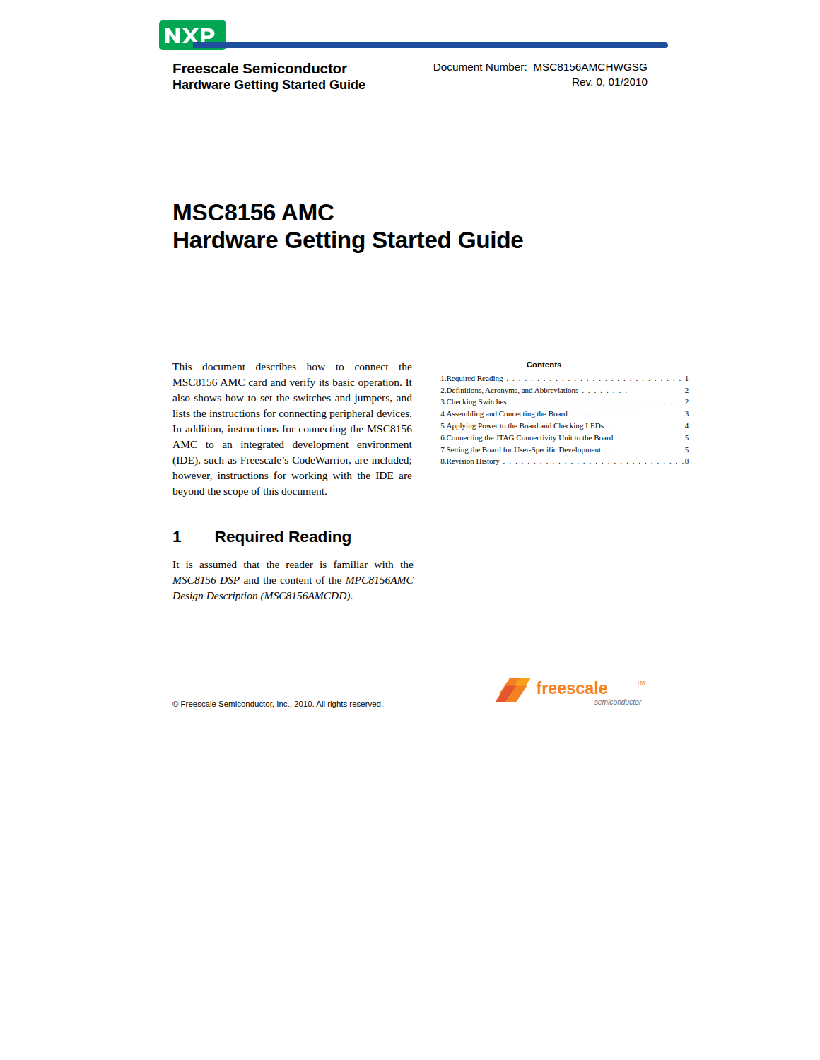Freescale Semiconductor
Hardware Getting Started Guide
Document Number: MSC8156AMCHWGSG
Rev. 0, 01/2010
MSC8156 AMC
Hardware Getting Started Guide
This document describes how to connect the MSC8156 AMC card and verify its basic operation. It also shows how to set the switches and jumpers, and lists the instructions for connecting peripheral devices. In addition, instructions for connecting the MSC8156 AMC to an integrated development environment (IDE), such as Freescale’s CodeWarrior, are included; however, instructions for working with the IDE are beyond the scope of this document.
Contents
| 1. | Required Reading . . . . . . . . . . . . . . . . . . . . . . . . . . . . . | 1 |
| 2. | Definitions, Acronyms, and Abbreviations . . . . . . . . | 2 |
| 3. | Checking Switches . . . . . . . . . . . . . . . . . . . . . . . . . . . . | 2 |
| 4. | Assembling and Connecting the Board . . . . . . . . . . . | 3 |
| 5. | Applying Power to the Board and Checking LEDs . . | 4 |
| 6. | Connecting the JTAG Connectivity Unit to the Board | 5 |
| 7. | Setting the Board for User-Specific Development . . | 5 |
| 8. | Revision History . . . . . . . . . . . . . . . . . . . . . . . . . . . . . . | 8 |
1 Required Reading
It is assumed that the reader is familiar with the MSC8156 DSP and the content of the MPC8156AMC Design Description (MSC8156AMCDD).
© Freescale Semiconductor, Inc., 2010. All rights reserved.
freescale TM semiconductor